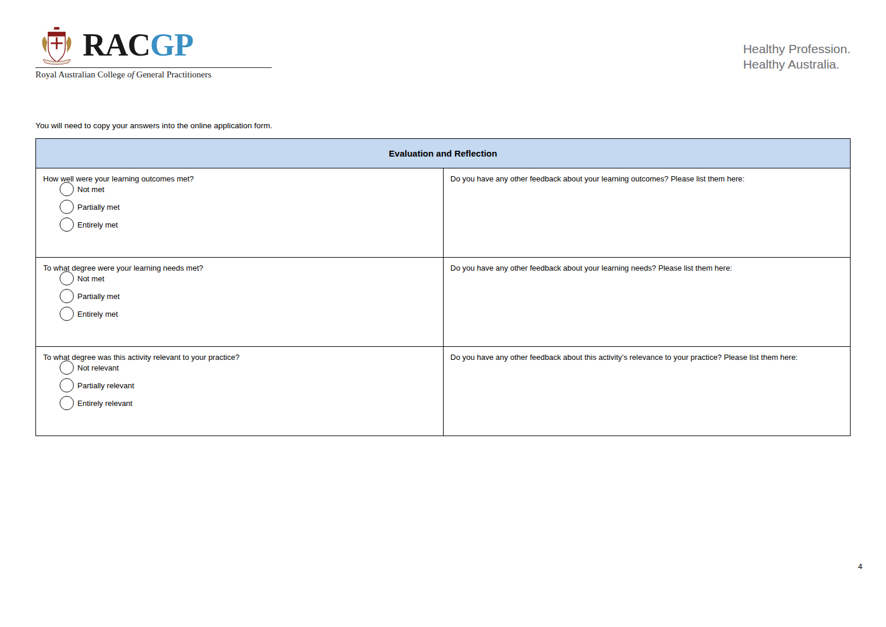RAC GP
Royal Australian College of General Practitioners
Healthy Profession.
Healthy Australia.
You will need to copy your answers into the online application form.
| Evaluation and Reflection |
| --- |
| How well were your learning outcomes met? Not met Partially met Entirely met | Do you have any other feedback about your learning outcomes? Please list them here: |
| To what degree were your learning needs met? Not met Partially met Entirely met | Do you have any other feedback about your learning needs? Please list them here: |
| To what degree was this activity relevant to your practice? Not relevant Partially relevant Entirely relevant | Do you have any other feedback about this activity’s relevance to your practice? Please list them here: |
4